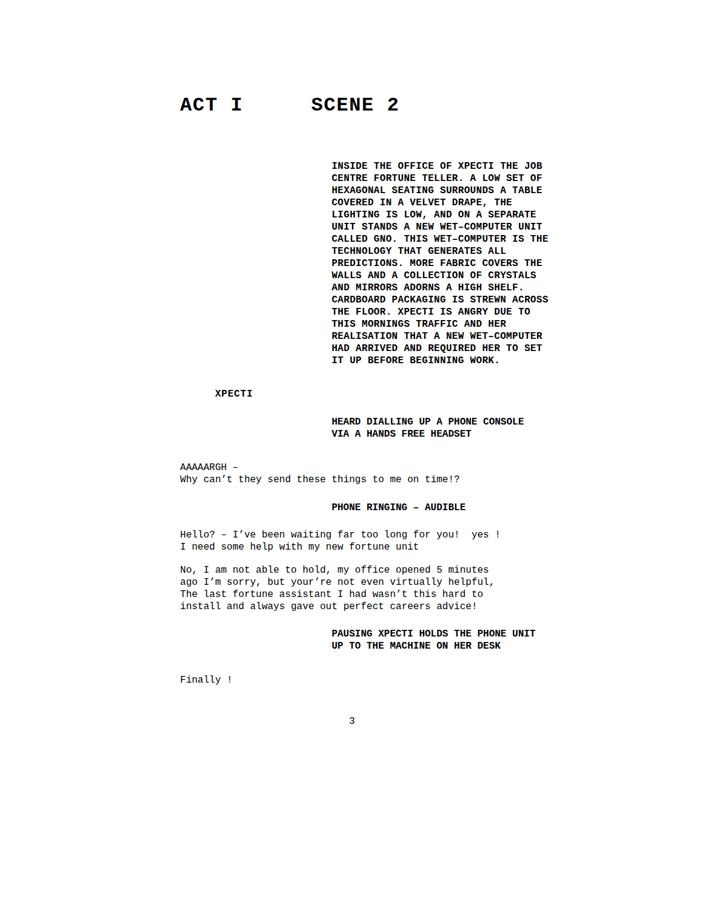ACT ISCENE 2
INSIDE THE OFFICE OF XPECTI THE JOB CENTRE FORTUNE TELLER. A LOW SET OF HEXAGONAL SEATING SURROUNDS A TABLE COVERED IN A VELVET DRAPE, THE LIGHTING IS LOW, AND ON A SEPARATE UNIT STANDS A NEW WET–COMPUTER UNIT CALLED GNO. THIS WET–COMPUTER IS THE TECHNOLOGY THAT GENERATES ALL PREDICTIONS. MORE FABRIC COVERS THE WALLS AND A COLLECTION OF CRYSTALS AND MIRRORS ADORNS A HIGH SHELF. CARDBOARD PACKAGING IS STREWN ACROSS THE FLOOR. XPECTI IS ANGRY DUE TO THIS MORNINGS TRAFFIC AND HER REALISATION THAT A NEW WET–COMPUTER HAD ARRIVED AND REQUIRED HER TO SET IT UP BEFORE BEGINNING WORK.
XPECTI
HEARD DIALLING UP A PHONE CONSOLE VIA A HANDS FREE HEADSET
AAAAARGH –
Why can’t they send these things to me on time!?
PHONE RINGING – AUDIBLE
Hello? – I’ve been waiting far too long for you! yes ! I need some help with my new fortune unit
No, I am not able to hold, my office opened 5 minutes ago I’m sorry, but your’re not even virtually helpful, The last fortune assistant I had wasn’t this hard to install and always gave out perfect careers advice!
PAUSING XPECTI HOLDS THE PHONE UNIT UP TO THE MACHINE ON HER DESK
Finally !
3